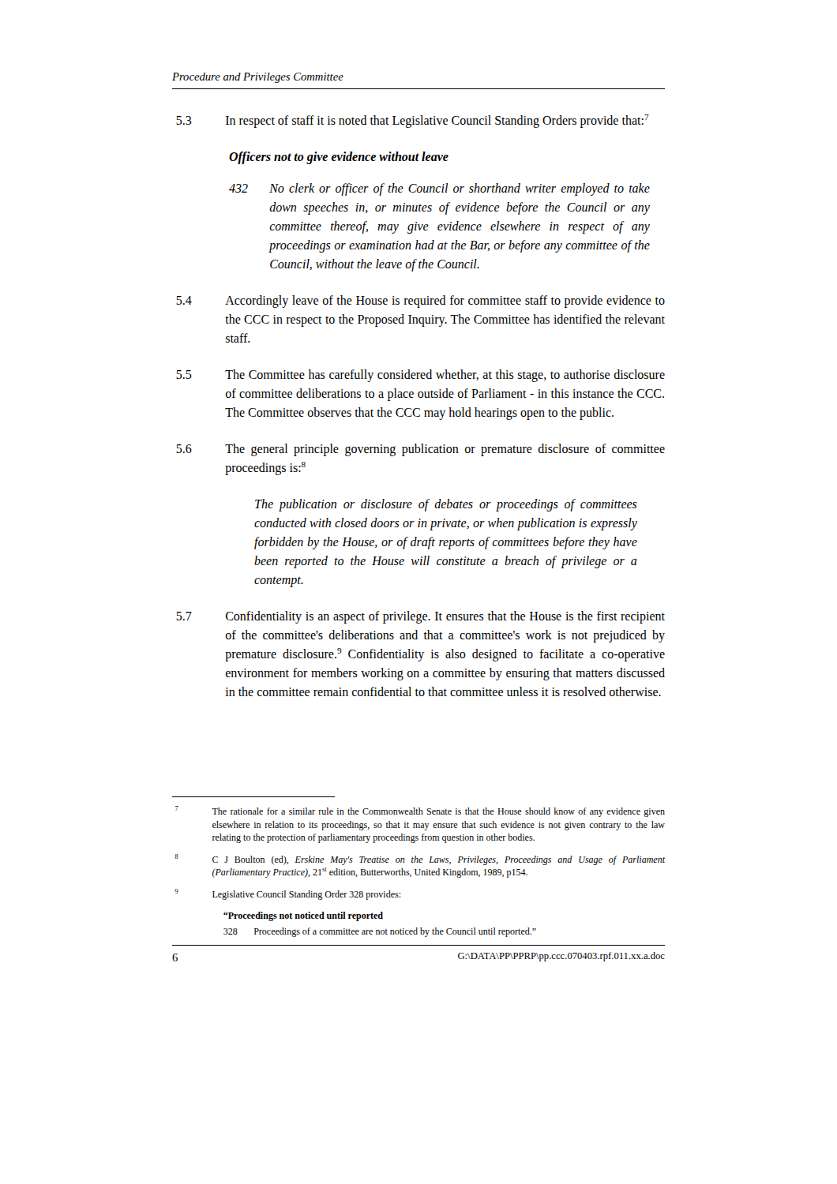Procedure and Privileges Committee
5.3
In respect of staff it is noted that Legislative Council Standing Orders provide that:7
Officers not to give evidence without leave
432
No clerk or officer of the Council or shorthand writer employed to take down speeches in, or minutes of evidence before the Council or any committee thereof, may give evidence elsewhere in respect of any proceedings or examination had at the Bar, or before any committee of the Council, without the leave of the Council.
5.4
Accordingly leave of the House is required for committee staff to provide evidence to the CCC in respect to the Proposed Inquiry. The Committee has identified the relevant staff.
5.5
The Committee has carefully considered whether, at this stage, to authorise disclosure of committee deliberations to a place outside of Parliament - in this instance the CCC. The Committee observes that the CCC may hold hearings open to the public.
5.6
The general principle governing publication or premature disclosure of committee proceedings is:8
The publication or disclosure of debates or proceedings of committees conducted with closed doors or in private, or when publication is expressly forbidden by the House, or of draft reports of committees before they have been reported to the House will constitute a breach of privilege or a contempt.
5.7
Confidentiality is an aspect of privilege. It ensures that the House is the first recipient of the committee's deliberations and that a committee's work is not prejudiced by premature disclosure.9 Confidentiality is also designed to facilitate a co-operative environment for members working on a committee by ensuring that matters discussed in the committee remain confidential to that committee unless it is resolved otherwise.
7
The rationale for a similar rule in the Commonwealth Senate is that the House should know of any evidence given elsewhere in relation to its proceedings, so that it may ensure that such evidence is not given contrary to the law relating to the protection of parliamentary proceedings from question in other bodies.
8
C J Boulton (ed), Erskine May's Treatise on the Laws, Privileges, Proceedings and Usage of Parliament (Parliamentary Practice), 21st edition, Butterworths, United Kingdom, 1989, p154.
9
Legislative Council Standing Order 328 provides:
“Proceedings not noticed until reported
328
Proceedings of a committee are not noticed by the Council until reported.”
6
G:\DATA\PP\PPRP\pp.ccc.070403.rpf.011.xx.a.doc